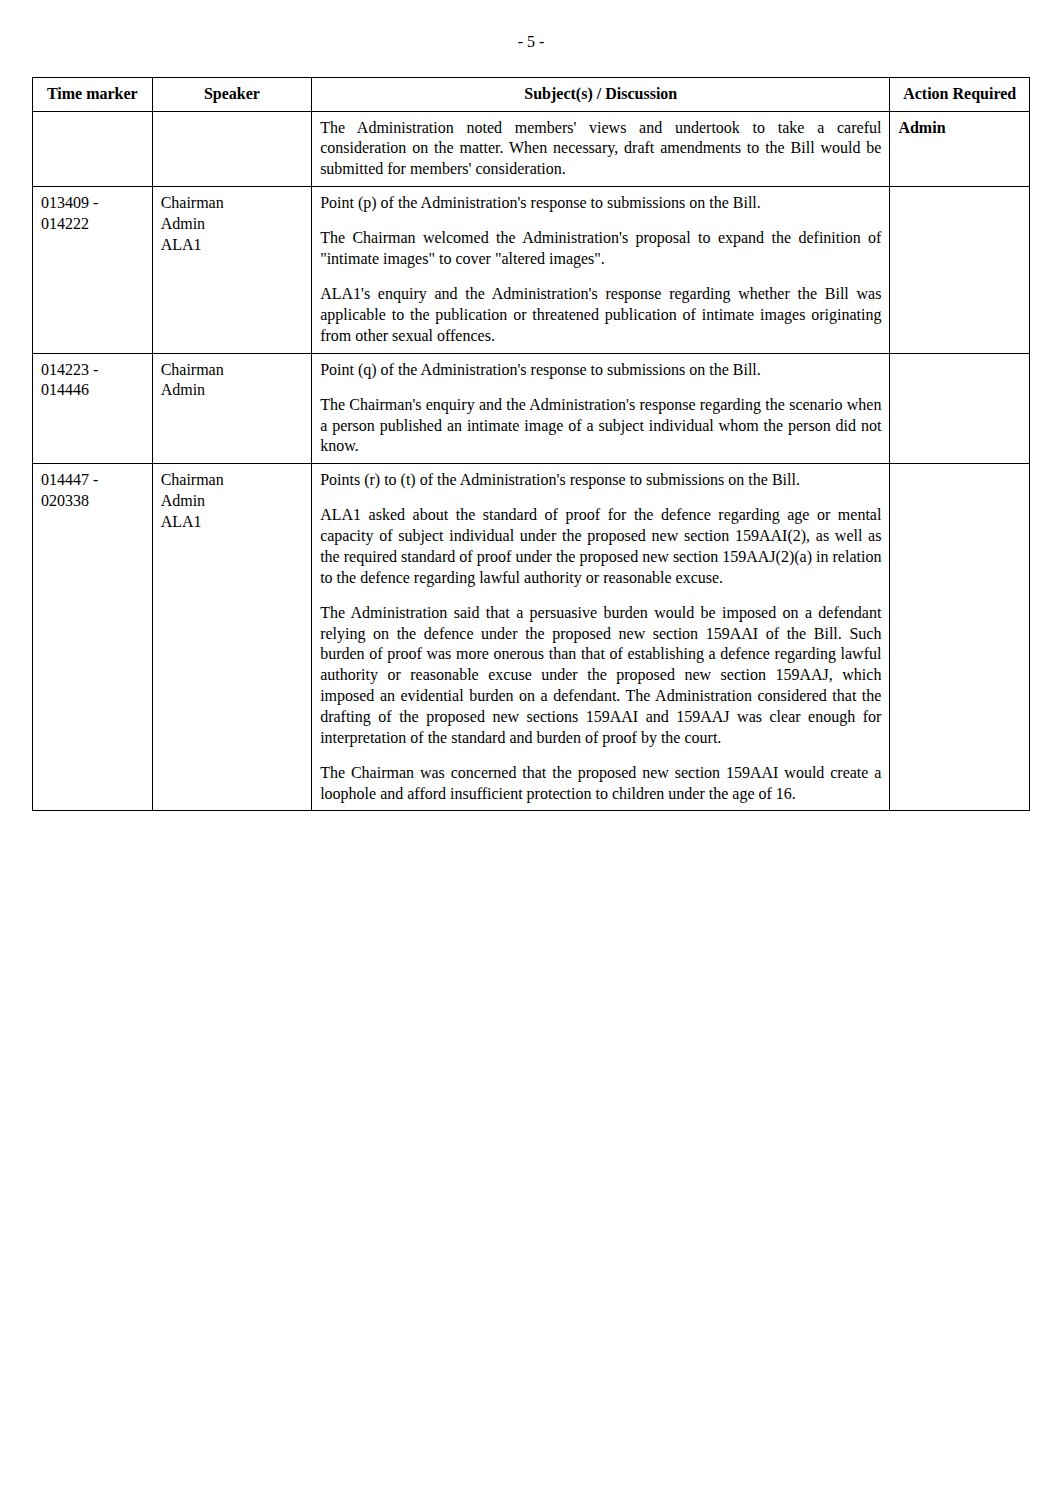- 5 -
| Time marker | Speaker | Subject(s) / Discussion | Action Required |
| --- | --- | --- | --- |
| | | The Administration noted members' views and undertook to take a careful consideration on the matter. When necessary, draft amendments to the Bill would be submitted for members' consideration. | Admin |
| 013409 - 014222 | Chairman Admin ALA1 | Point (p) of the Administration's response to submissions on the Bill. The Chairman welcomed the Administration's proposal to expand the definition of "intimate images" to cover "altered images". ALA1's enquiry and the Administration's response regarding whether the Bill was applicable to the publication or threatened publication of intimate images originating from other sexual offences. | |
| 014223 - 014446 | Chairman Admin | Point (q) of the Administration's response to submissions on the Bill. The Chairman's enquiry and the Administration's response regarding the scenario when a person published an intimate image of a subject individual whom the person did not know. | |
| 014447 - 020338 | Chairman Admin ALA1 | Points (r) to (t) of the Administration's response to submissions on the Bill. ALA1 asked about the standard of proof for the defence regarding age or mental capacity of subject individual under the proposed new section 159AAI(2), as well as the required standard of proof under the proposed new section 159AAJ(2)(a) in relation to the defence regarding lawful authority or reasonable excuse. The Administration said that a persuasive burden would be imposed on a defendant relying on the defence under the proposed new section 159AAI of the Bill. Such burden of proof was more onerous than that of establishing a defence regarding lawful authority or reasonable excuse under the proposed new section 159AAJ, which imposed an evidential burden on a defendant. The Administration considered that the drafting of the proposed new sections 159AAI and 159AAJ was clear enough for interpretation of the standard and burden of proof by the court. The Chairman was concerned that the proposed new section 159AAI would create a loophole and afford insufficient protection to children under the age of 16. | |